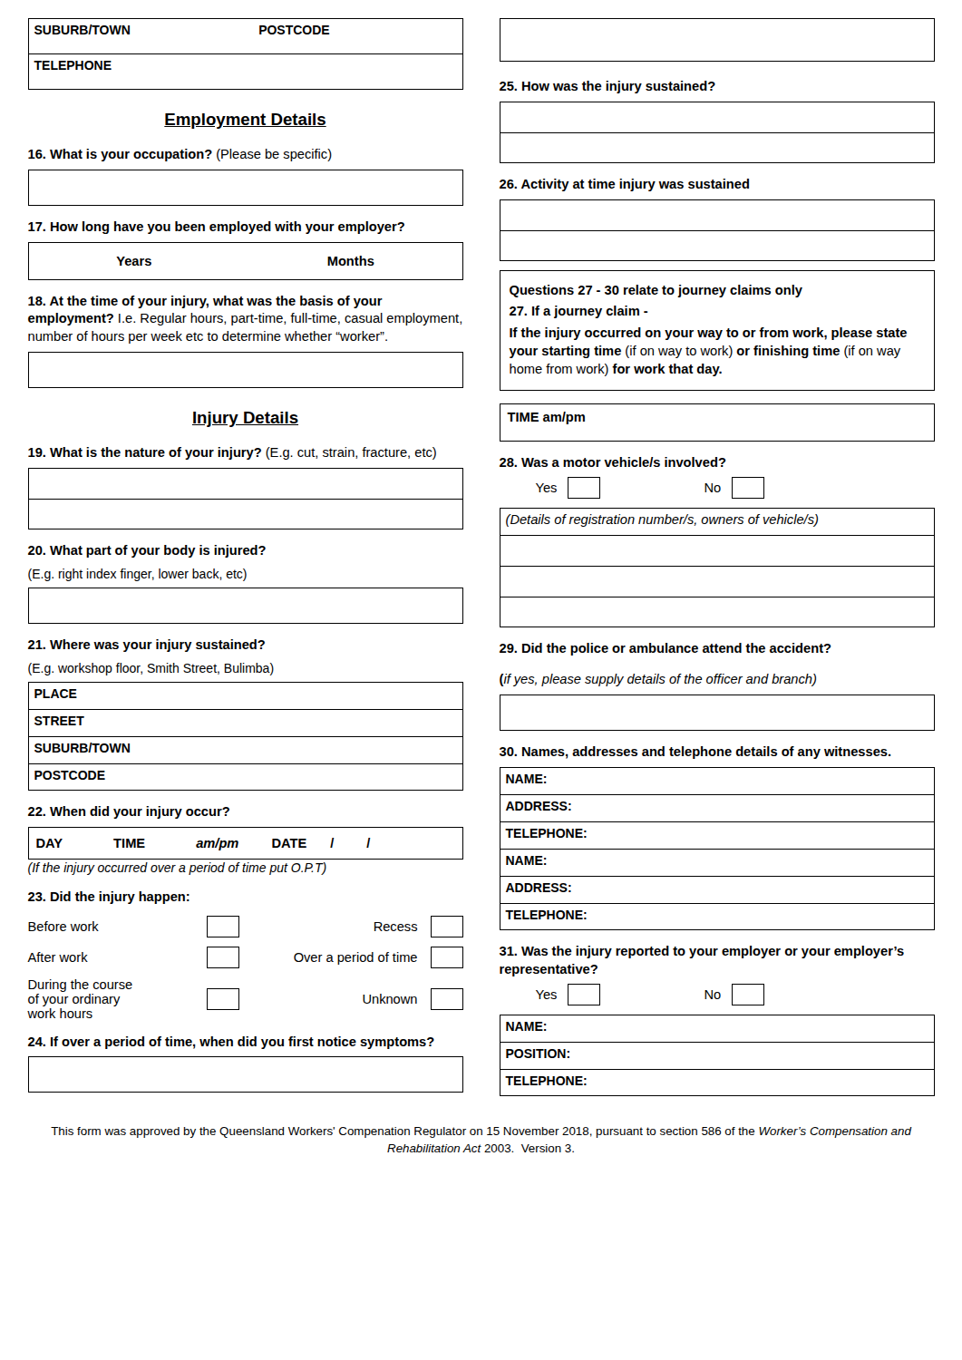SUBURB/TOWN POSTCODE
TELEPHONE
Employment Details
16. What is your occupation? (Please be specific)
17. How long have you been employed with your employer?
Years Months
18. At the time of your injury, what was the basis of your employment? I.e. Regular hours, part-time, full-time, casual employment, number of hours per week etc to determine whether “worker”.
Injury Details
19. What is the nature of your injury? (E.g. cut, strain, fracture, etc)
20. What part of your body is injured?
(E.g. right index finger, lower back, etc)
21. Where was your injury sustained?
(E.g. workshop floor, Smith Street, Bulimba)
PLACE
STREET
SUBURB/TOWN
POSTCODE
22. When did your injury occur?
DAY TIME am/pm DATE / /
(If the injury occurred over a period of time put O.P.T)
23. Did the injury happen:
Before work
Recess
After work
Over a period of time
During the course
of your ordinary
work hours
Unknown
24. If over a period of time, when did you first notice symptoms?
25. How was the injury sustained?
26. Activity at time injury was sustained
Questions 27 - 30 relate to journey claims only
27. If a journey claim -
If the injury occurred on your way to or from work, please state your starting time (if on way to work) or finishing time (if on way home from work) for work that day.
TIME am/pm
28. Was a motor vehicle/s involved?
Yes No
(Details of registration number/s, owners of vehicle/s)
29. Did the police or ambulance attend the accident?
(if yes, please supply details of the officer and branch)
30. Names, addresses and telephone details of any witnesses.
NAME:
ADDRESS:
TELEPHONE:
NAME:
ADDRESS:
TELEPHONE:
31. Was the injury reported to your employer or your employer’s representative?
Yes No
NAME:
POSITION:
TELEPHONE:
This form was approved by the Queensland Workers' Compenation Regulator on 15 November 2018, pursuant to section 586 of the Worker’s Compensation and Rehabilitation Act 2003. Version 3.